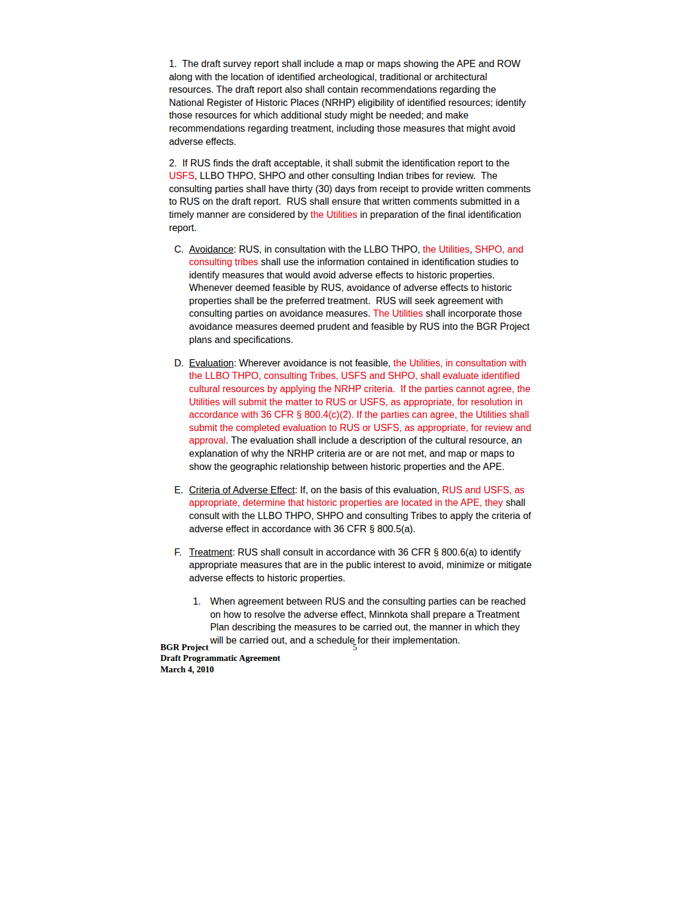1. The draft survey report shall include a map or maps showing the APE and ROW along with the location of identified archeological, traditional or architectural resources. The draft report also shall contain recommendations regarding the National Register of Historic Places (NRHP) eligibility of identified resources; identify those resources for which additional study might be needed; and make recommendations regarding treatment, including those measures that might avoid adverse effects.
2. If RUS finds the draft acceptable, it shall submit the identification report to the USFS, LLBO THPO, SHPO and other consulting Indian tribes for review. The consulting parties shall have thirty (30) days from receipt to provide written comments to RUS on the draft report. RUS shall ensure that written comments submitted in a timely manner are considered by the Utilities in preparation of the final identification report.
C. Avoidance: RUS, in consultation with the LLBO THPO, the Utilities, SHPO, and consulting tribes shall use the information contained in identification studies to identify measures that would avoid adverse effects to historic properties. Whenever deemed feasible by RUS, avoidance of adverse effects to historic properties shall be the preferred treatment. RUS will seek agreement with consulting parties on avoidance measures. The Utilities shall incorporate those avoidance measures deemed prudent and feasible by RUS into the BGR Project plans and specifications.
D. Evaluation: Wherever avoidance is not feasible, the Utilities, in consultation with the LLBO THPO, consulting Tribes, USFS and SHPO, shall evaluate identified cultural resources by applying the NRHP criteria. If the parties cannot agree, the Utilities will submit the matter to RUS or USFS, as appropriate, for resolution in accordance with 36 CFR § 800.4(c)(2). If the parties can agree, the Utilities shall submit the completed evaluation to RUS or USFS, as appropriate, for review and approval. The evaluation shall include a description of the cultural resource, an explanation of why the NRHP criteria are or are not met, and map or maps to show the geographic relationship between historic properties and the APE.
E. Criteria of Adverse Effect: If, on the basis of this evaluation, RUS and USFS, as appropriate, determine that historic properties are located in the APE, they shall consult with the LLBO THPO, SHPO and consulting Tribes to apply the criteria of adverse effect in accordance with 36 CFR § 800.5(a).
F. Treatment: RUS shall consult in accordance with 36 CFR § 800.6(a) to identify appropriate measures that are in the public interest to avoid, minimize or mitigate adverse effects to historic properties.
1. When agreement between RUS and the consulting parties can be reached on how to resolve the adverse effect, Minnkota shall prepare a Treatment Plan describing the measures to be carried out, the manner in which they will be carried out, and a schedule for their implementation.
BGR Project
Draft Programmatic Agreement
March 4, 2010 5